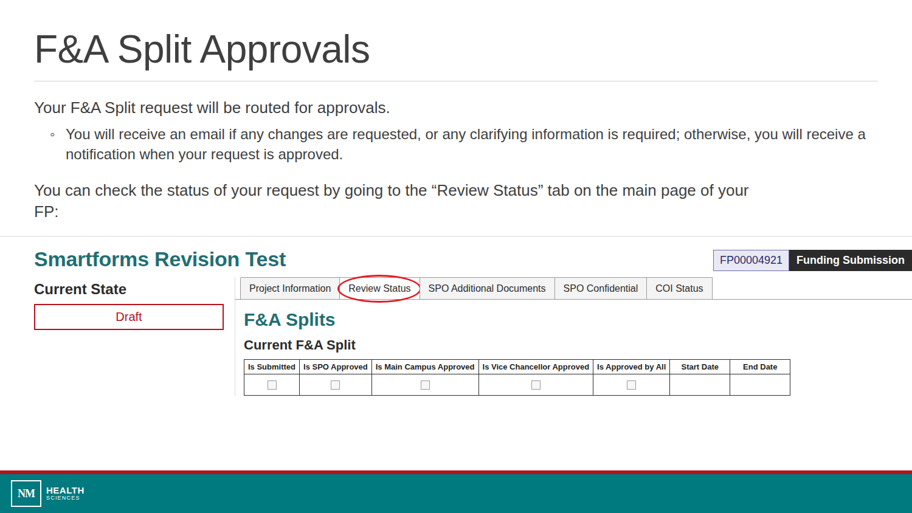F&A Split Approvals
Your F&A Split request will be routed for approvals.
You will receive an email if any changes are requested, or any clarifying information is required; otherwise, you will receive a notification when your request is approved.
You can check the status of your request by going to the “Review Status” tab on the main page of your FP:
Smartforms Revision Test
FP00004921 Funding Submission
Current State
Draft
Project Information
Review Status
SPO Additional Documents
SPO Confidential
COI Status
F&A Splits
Current F&A Split
| Is Submitted | Is SPO Approved | Is Main Campus Approved | Is Vice Chancellor Approved | Is Approved by All | Start Date | End Date |
| --- | --- | --- | --- | --- | --- | --- |
NM
HEALTH
SCIENCES